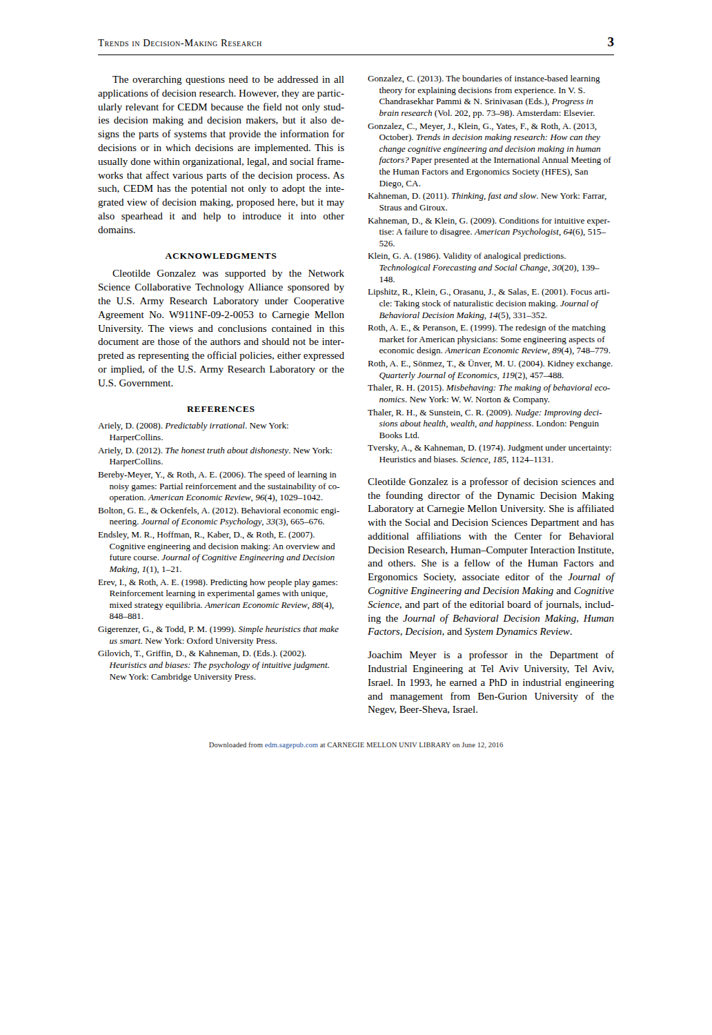Trends in Decision-Making Research
3
The overarching questions need to be addressed in all applications of decision research. However, they are particularly relevant for CEDM because the field not only studies decision making and decision makers, but it also designs the parts of systems that provide the information for decisions or in which decisions are implemented. This is usually done within organizational, legal, and social frameworks that affect various parts of the decision process. As such, CEDM has the potential not only to adopt the integrated view of decision making, proposed here, but it may also spearhead it and help to introduce it into other domains.
Acknowledgments
Cleotilde Gonzalez was supported by the Network Science Collaborative Technology Alliance sponsored by the U.S. Army Research Laboratory under Cooperative Agreement No. W911NF-09-2-0053 to Carnegie Mellon University. The views and conclusions contained in this document are those of the authors and should not be interpreted as representing the official policies, either expressed or implied, of the U.S. Army Research Laboratory or the U.S. Government.
References
Ariely, D. (2008). Predictably irrational. New York: HarperCollins.
Ariely, D. (2012). The honest truth about dishonesty. New York: HarperCollins.
Bereby-Meyer, Y., & Roth, A. E. (2006). The speed of learning in noisy games: Partial reinforcement and the sustainability of cooperation. American Economic Review, 96(4), 1029–1042.
Bolton, G. E., & Ockenfels, A. (2012). Behavioral economic engineering. Journal of Economic Psychology, 33(3), 665–676.
Endsley, M. R., Hoffman, R., Kaber, D., & Roth, E. (2007). Cognitive engineering and decision making: An overview and future course. Journal of Cognitive Engineering and Decision Making, 1(1), 1–21.
Erev, I., & Roth, A. E. (1998). Predicting how people play games: Reinforcement learning in experimental games with unique, mixed strategy equilibria. American Economic Review, 88(4), 848–881.
Gigerenzer, G., & Todd, P. M. (1999). Simple heuristics that make us smart. New York: Oxford University Press.
Gilovich, T., Griffin, D., & Kahneman, D. (Eds.). (2002). Heuristics and biases: The psychology of intuitive judgment. New York: Cambridge University Press.
Gonzalez, C. (2013). The boundaries of instance-based learning theory for explaining decisions from experience. In V. S. Chandrasekhar Pammi & N. Srinivasan (Eds.), Progress in brain research (Vol. 202, pp. 73–98). Amsterdam: Elsevier.
Gonzalez, C., Meyer, J., Klein, G., Yates, F., & Roth, A. (2013, October). Trends in decision making research: How can they change cognitive engineering and decision making in human factors? Paper presented at the International Annual Meeting of the Human Factors and Ergonomics Society (HFES), San Diego, CA.
Kahneman, D. (2011). Thinking, fast and slow. New York: Farrar, Straus and Giroux.
Kahneman, D., & Klein, G. (2009). Conditions for intuitive expertise: A failure to disagree. American Psychologist, 64(6), 515–526.
Klein, G. A. (1986). Validity of analogical predictions. Technological Forecasting and Social Change, 30(20), 139–148.
Lipshitz, R., Klein, G., Orasanu, J., & Salas, E. (2001). Focus article: Taking stock of naturalistic decision making. Journal of Behavioral Decision Making, 14(5), 331–352.
Roth, A. E., & Peranson, E. (1999). The redesign of the matching market for American physicians: Some engineering aspects of economic design. American Economic Review, 89(4), 748–779.
Roth, A. E., Sönmez, T., & Ünver, M. U. (2004). Kidney exchange. Quarterly Journal of Economics, 119(2), 457–488.
Thaler, R. H. (2015). Misbehaving: The making of behavioral economics. New York: W. W. Norton & Company.
Thaler, R. H., & Sunstein, C. R. (2009). Nudge: Improving decisions about health, wealth, and happiness. London: Penguin Books Ltd.
Tversky, A., & Kahneman, D. (1974). Judgment under uncertainty: Heuristics and biases. Science, 185, 1124–1131.
Cleotilde Gonzalez is a professor of decision sciences and the founding director of the Dynamic Decision Making Laboratory at Carnegie Mellon University. She is affiliated with the Social and Decision Sciences Department and has additional affiliations with the Center for Behavioral Decision Research, Human–Computer Interaction Institute, and others. She is a fellow of the Human Factors and Ergonomics Society, associate editor of the Journal of Cognitive Engineering and Decision Making and Cognitive Science, and part of the editorial board of journals, including the Journal of Behavioral Decision Making, Human Factors, Decision, and System Dynamics Review.
Joachim Meyer is a professor in the Department of Industrial Engineering at Tel Aviv University, Tel Aviv, Israel. In 1993, he earned a PhD in industrial engineering and management from Ben-Gurion University of the Negev, Beer-Sheva, Israel.
Downloaded from edm.sagepub.com at CARNEGIE MELLON UNIV LIBRARY on June 12, 2016